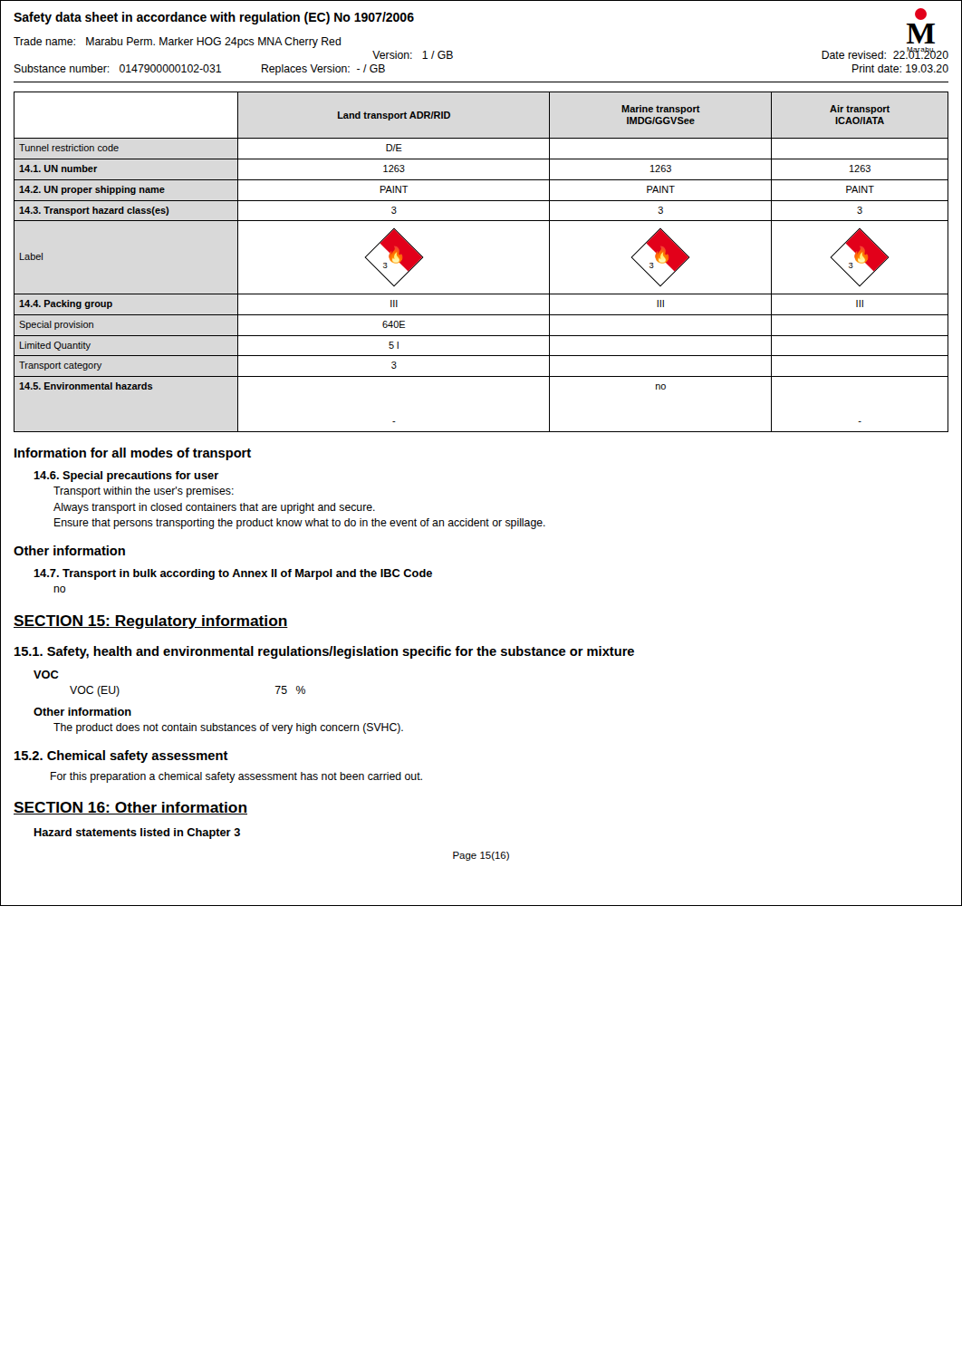Safety data sheet in accordance with regulation (EC) No 1907/2006
M
Marabu
Trade name: Marabu Perm. Marker HOG 24pcs MNA Cherry Red
Version: 1 / GB
Date revised: 22.01.2020
Substance number: 0147900000102-031 Replaces Version: - / GB
Print date: 19.03.20
| | Land transport ADR/RID | Marine transport IMDG/GGVSee | Air transport ICAO/IATA |
| --- | --- | --- | --- |
| Tunnel restriction code | D/E | | |
| 14.1. UN number | 1263 | 1263 | 1263 |
| 14.2. UN proper shipping name | PAINT | PAINT | PAINT |
| 14.3. Transport hazard class(es) | 3 | 3 | 3 |
| Label | 🔥 3 | 🔥 3 | 🔥 3 |
| 14.4. Packing group | III | III | III |
| Special provision | 640E | | |
| Limited Quantity | 5 l | | |
| Transport category | 3 | | |
| 14.5. Environmental hazards | - | no | - |
Information for all modes of transport
14.6. Special precautions for user
Transport within the user's premises:
Always transport in closed containers that are upright and secure.
Ensure that persons transporting the product know what to do in the event of an accident or spillage.
Other information
14.7. Transport in bulk according to Annex II of Marpol and the IBC Code
no
SECTION 15: Regulatory information
15.1. Safety, health and environmental regulations/legislation specific for the substance or mixture
VOC
VOC (EU) 75 %
Other information
The product does not contain substances of very high concern (SVHC).
15.2. Chemical safety assessment
For this preparation a chemical safety assessment has not been carried out.
SECTION 16: Other information
Hazard statements listed in Chapter 3
Page 15(16)